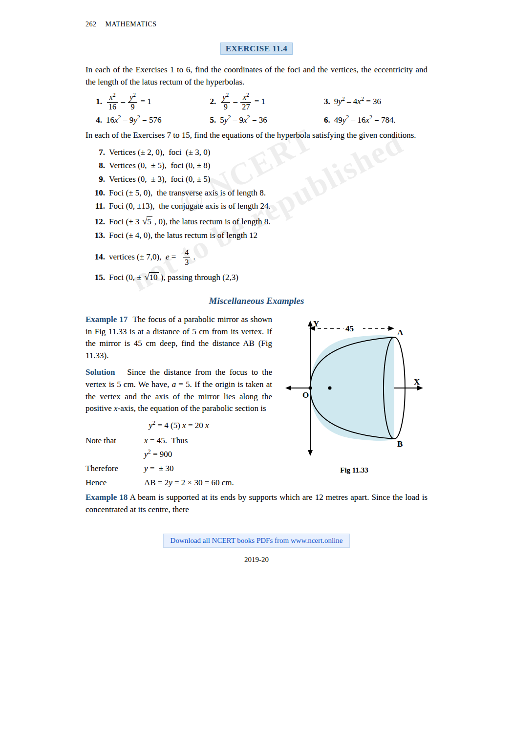© NCERT
not to be republished
262 MATHEMATICS
EXERCISE 11.4
In each of the Exercises 1 to 6, find the coordinates of the foci and the vertices, the eccentricity and the length of the latus rectum of the hyperbolas.
1. x216 – y29 = 1
2. y29 – x227 = 1
3. 9y2 – 4x2 = 36
4. 16x2 – 9y2 = 576
5. 5y2 – 9x2 = 36
6. 49y2 – 16x2 = 784.
In each of the Exercises 7 to 15, find the equations of the hyperbola satisfying the given conditions.
7. Vertices (± 2, 0), foci (± 3, 0)
8. Vertices (0, ± 5), foci (0, ± 8)
9. Vertices (0, ± 3), foci (0, ± 5)
10. Foci (± 5, 0), the transverse axis is of length 8.
11. Foci (0, ±13), the conjugate axis is of length 24.
12. Foci (± 3 5 , 0), the latus rectum is of length 8.
13. Foci (± 4, 0), the latus rectum is of length 12
14. vertices (± 7,0), e = 43 .
15. Foci (0, ± 10 ), passing through (2,3)
Miscellaneous Examples
Y X O A B 45
Fig 11.33
Example 17 The focus of a parabolic mirror as shown in Fig 11.33 is at a distance of 5 cm from its vertex. If the mirror is 45 cm deep, find the distance AB (Fig 11.33).
Solution Since the distance from the focus to the vertex is 5 cm. We have, a = 5. If the origin is taken at the vertex and the axis of the mirror lies along the positive x-axis, the equation of the parabolic section is
y2 = 4 (5) x = 20 x
Note that
x = 45. Thus
y2 = 900
Therefore
y = ± 30
Hence
AB = 2y = 2 × 30 = 60 cm.
Example 18 A beam is supported at its ends by supports which are 12 metres apart. Since the load is concentrated at its centre, there
Download all NCERT books PDFs from www.ncert.online
2019-20